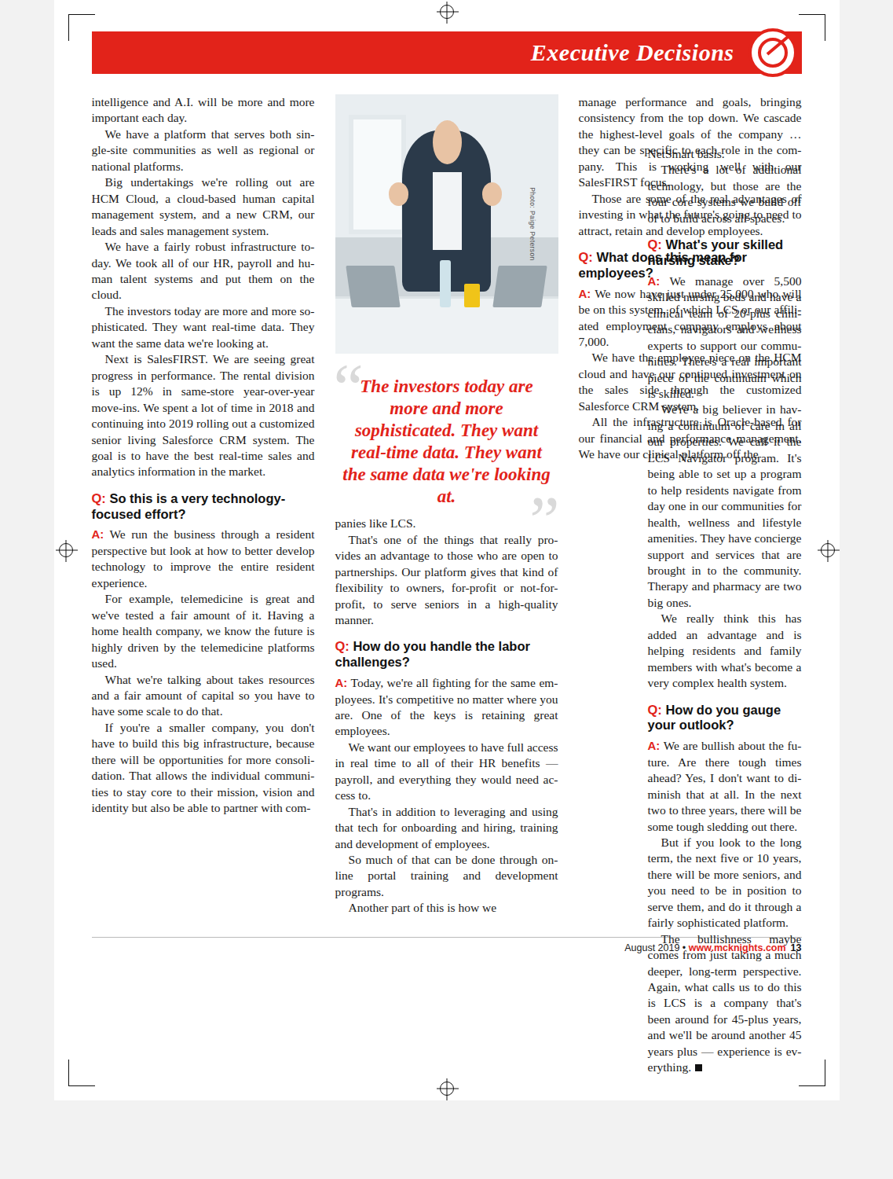Executive Decisions
intelligence and A.I. will be more and more important each day.
We have a platform that serves both single-site communities as well as regional or national platforms.
Big undertakings we're rolling out are HCM Cloud, a cloud-based human capital management system, and a new CRM, our leads and sales management system.
We have a fairly robust infrastructure today. We took all of our HR, payroll and human talent systems and put them on the cloud.
The investors today are more and more sophisticated. They want real-time data. They want the same data we're looking at.
Next is SalesFIRST. We are seeing great progress in performance. The rental division is up 12% in same-store year-over-year move-ins. We spent a lot of time in 2018 and continuing into 2019 rolling out a customized senior living Salesforce CRM system. The goal is to have the best real-time sales and analytics information in the market.
Q: So this is a very technology-focused effort?
A: We run the business through a resident perspective but look at how to better develop technology to improve the entire resident experience.
For example, telemedicine is great and we've tested a fair amount of it. Having a home health company, we know the future is highly driven by the telemedicine platforms used.
What we're talking about takes resources and a fair amount of capital so you have to have some scale to do that.
If you're a smaller company, you don't have to build this big infrastructure, because there will be opportunities for more consolidation. That allows the individual communities to stay core to their mission, vision and identity but also be able to partner with com-
Photo: Paige Peterson
“
The investors today are more and more sophisticated. They want real-time data. They want the same data we're looking at.
”
panies like LCS.
That's one of the things that really provides an advantage to those who are open to partnerships. Our platform gives that kind of flexibility to owners, for-profit or not-for-profit, to serve seniors in a high-quality manner.
Q: How do you handle the labor challenges?
A: Today, we're all fighting for the same employees. It's competitive no matter where you are. One of the keys is retaining great employees.
We want our employees to have full access in real time to all of their HR benefits — payroll, and everything they would need access to.
That's in addition to leveraging and using that tech for onboarding and hiring, training and development of employees.
So much of that can be done through online portal training and development programs.
Another part of this is how we
manage performance and goals, bringing consistency from the top down. We cascade the highest-level goals of the company … they can be specific to each role in the company. This is working well with our SalesFIRST focus.
Those are some of the real advantages of investing in what the future's going to need to attract, retain and develop employees.
Q: What does this mean for employees?
A: We now have just under 25,000 who will be on this system, of which LCS or our affiliated employment company employs about 7,000.
We have the employee piece on the HCM cloud and have our continued investment on the sales side through the customized Salesforce CRM system.
All the infrastructure is Oracle-based for our financial and performance management. We have our clinical platform off the
NetSmart basis.
There's a lot of additional technology, but those are the four core systems we build off of to build across all spaces.
Q: What's your skilled nursing stake?
A: We manage over 5,500 skilled nursing beds and have a clinical team of 20-plus clinicians, navigators and wellness experts to support our communities. There's a real important piece of the continuum which is skilled.
We're a big believer in having a continuum of care in all our properties. We call it the LCS Navigator program. It's being able to set up a program to help residents navigate from day one in our communities for health, wellness and lifestyle amenities. They have concierge support and services that are brought in to the community. Therapy and pharmacy are two big ones.
We really think this has added an advantage and is helping residents and family members with what's become a very complex health system.
Q: How do you gauge your outlook?
A: We are bullish about the future. Are there tough times ahead? Yes, I don't want to diminish that at all. In the next two to three years, there will be some tough sledding out there.
But if you look to the long term, the next five or 10 years, there will be more seniors, and you need to be in position to serve them, and do it through a fairly sophisticated platform.
The bullishness maybe comes from just taking a much deeper, long-term perspective. Again, what calls us to do this is LCS is a company that's been around for 45-plus years, and we'll be around another 45 years plus — experience is everything.
August 2019 • www.mcknights.com 13